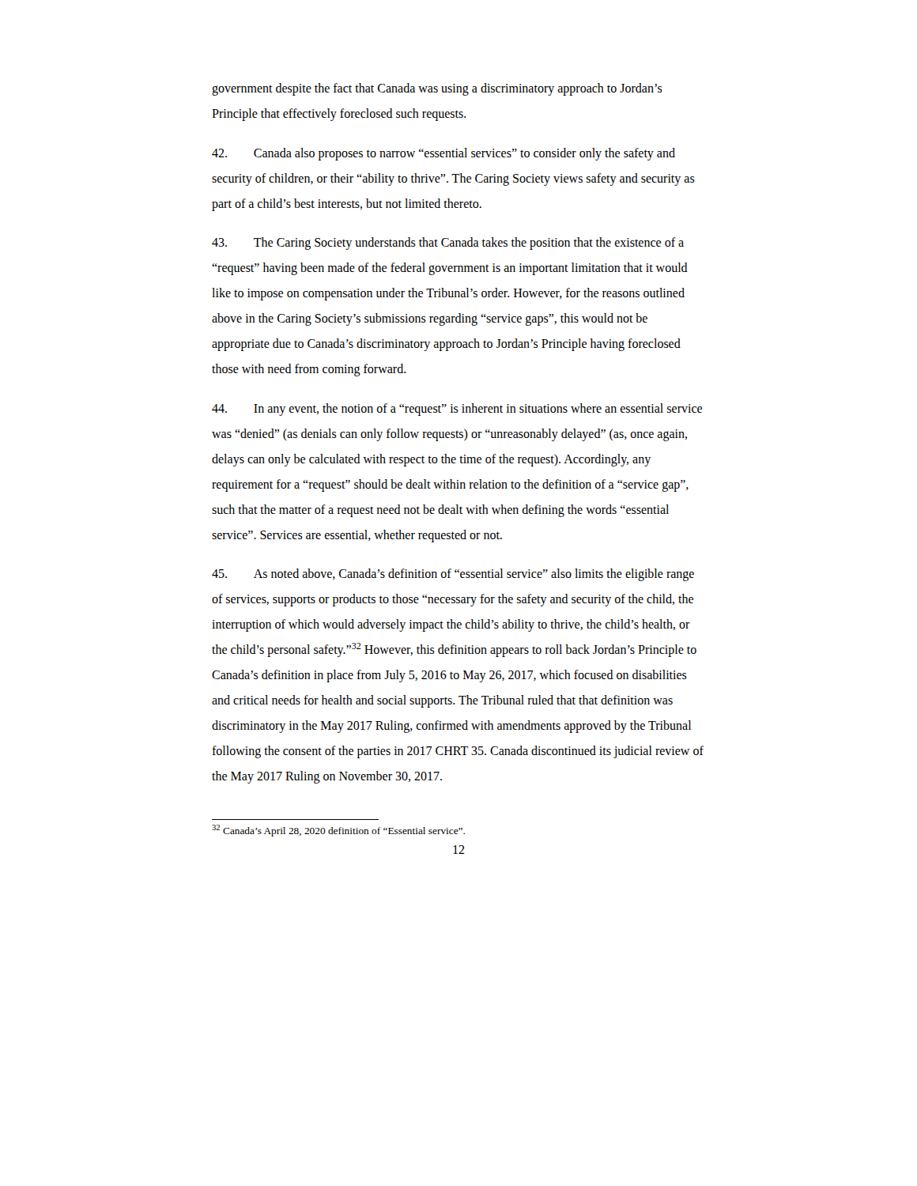government despite the fact that Canada was using a discriminatory approach to Jordan’s Principle that effectively foreclosed such requests.
42. Canada also proposes to narrow “essential services” to consider only the safety and security of children, or their “ability to thrive”. The Caring Society views safety and security as part of a child’s best interests, but not limited thereto.
43. The Caring Society understands that Canada takes the position that the existence of a “request” having been made of the federal government is an important limitation that it would like to impose on compensation under the Tribunal’s order. However, for the reasons outlined above in the Caring Society’s submissions regarding “service gaps”, this would not be appropriate due to Canada’s discriminatory approach to Jordan’s Principle having foreclosed those with need from coming forward.
44. In any event, the notion of a “request” is inherent in situations where an essential service was “denied” (as denials can only follow requests) or “unreasonably delayed” (as, once again, delays can only be calculated with respect to the time of the request). Accordingly, any requirement for a “request” should be dealt within relation to the definition of a “service gap”, such that the matter of a request need not be dealt with when defining the words “essential service”. Services are essential, whether requested or not.
45. As noted above, Canada’s definition of “essential service” also limits the eligible range of services, supports or products to those “necessary for the safety and security of the child, the interruption of which would adversely impact the child’s ability to thrive, the child’s health, or the child’s personal safety.”32 However, this definition appears to roll back Jordan’s Principle to Canada’s definition in place from July 5, 2016 to May 26, 2017, which focused on disabilities and critical needs for health and social supports. The Tribunal ruled that that definition was discriminatory in the May 2017 Ruling, confirmed with amendments approved by the Tribunal following the consent of the parties in 2017 CHRT 35. Canada discontinued its judicial review of the May 2017 Ruling on November 30, 2017.
32 Canada’s April 28, 2020 definition of “Essential service”.
12